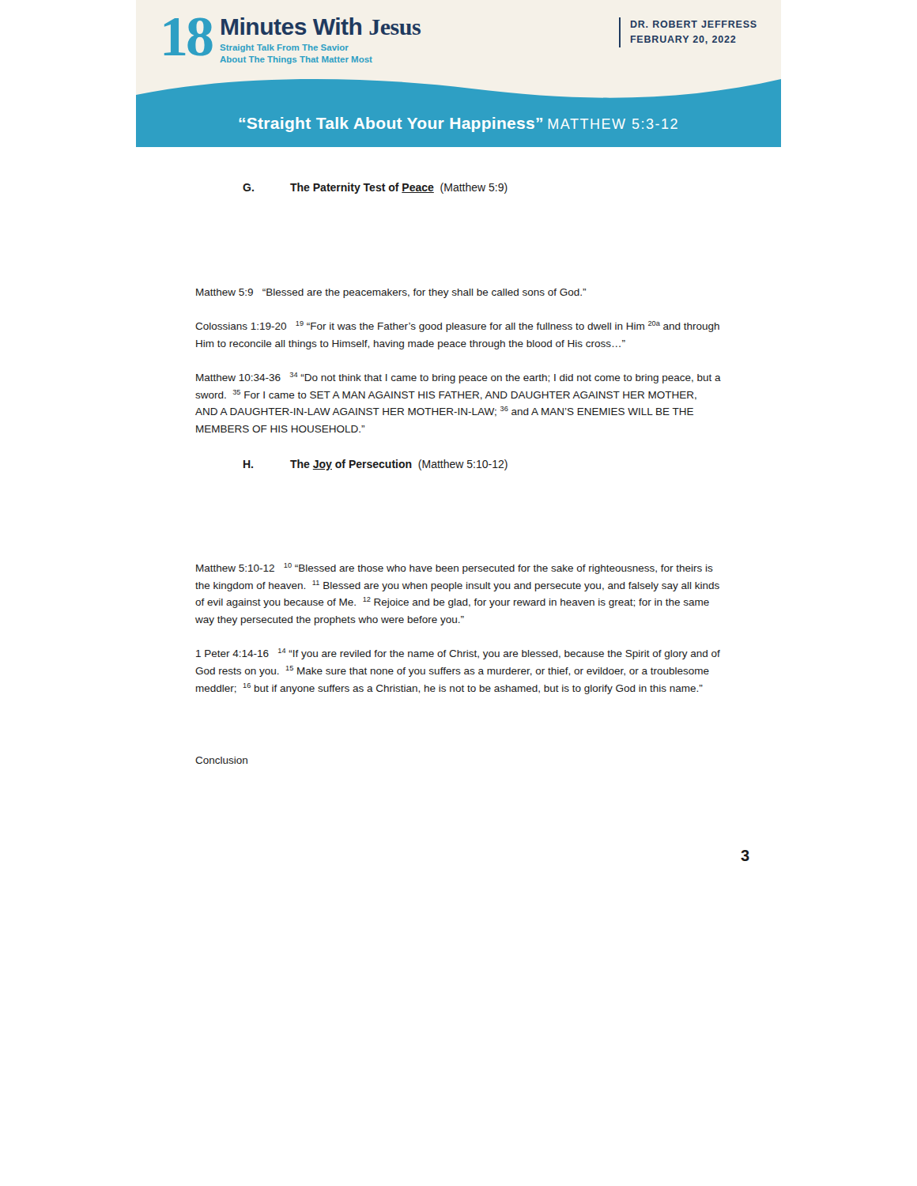18
Minutes With Jesus
Straight Talk From The Savior
About The Things That Matter Most
DR. ROBERT JEFFRESS
FEBRUARY 20, 2022
“Straight Talk About Your Happiness” MATTHEW 5:3-12
G. The Paternity Test of Peace (Matthew 5:9)
Matthew 5:9 “Blessed are the peacemakers, for they shall be called sons of God.”
Colossians 1:19-20 19 “For it was the Father’s good pleasure for all the fullness to dwell in Him 20a and through Him to reconcile all things to Himself, having made peace through the blood of His cross…”
Matthew 10:34-36 34 “Do not think that I came to bring peace on the earth; I did not come to bring peace, but a sword. 35 For I came to set a man against his father, and daughter against her mother, and a daughter-in-law against her mother-in-law; 36 and a man’s enemies will be the members of his household.”
H. The Joy of Persecution (Matthew 5:10-12)
Matthew 5:10-12 10 “Blessed are those who have been persecuted for the sake of righteousness, for theirs is the kingdom of heaven. 11 Blessed are you when people insult you and persecute you, and falsely say all kinds of evil against you because of Me. 12 Rejoice and be glad, for your reward in heaven is great; for in the same way they persecuted the prophets who were before you.”
1 Peter 4:14-16 14 “If you are reviled for the name of Christ, you are blessed, because the Spirit of glory and of God rests on you. 15 Make sure that none of you suffers as a murderer, or thief, or evildoer, or a troublesome meddler; 16 but if anyone suffers as a Christian, he is not to be ashamed, but is to glorify God in this name.”
Conclusion
3